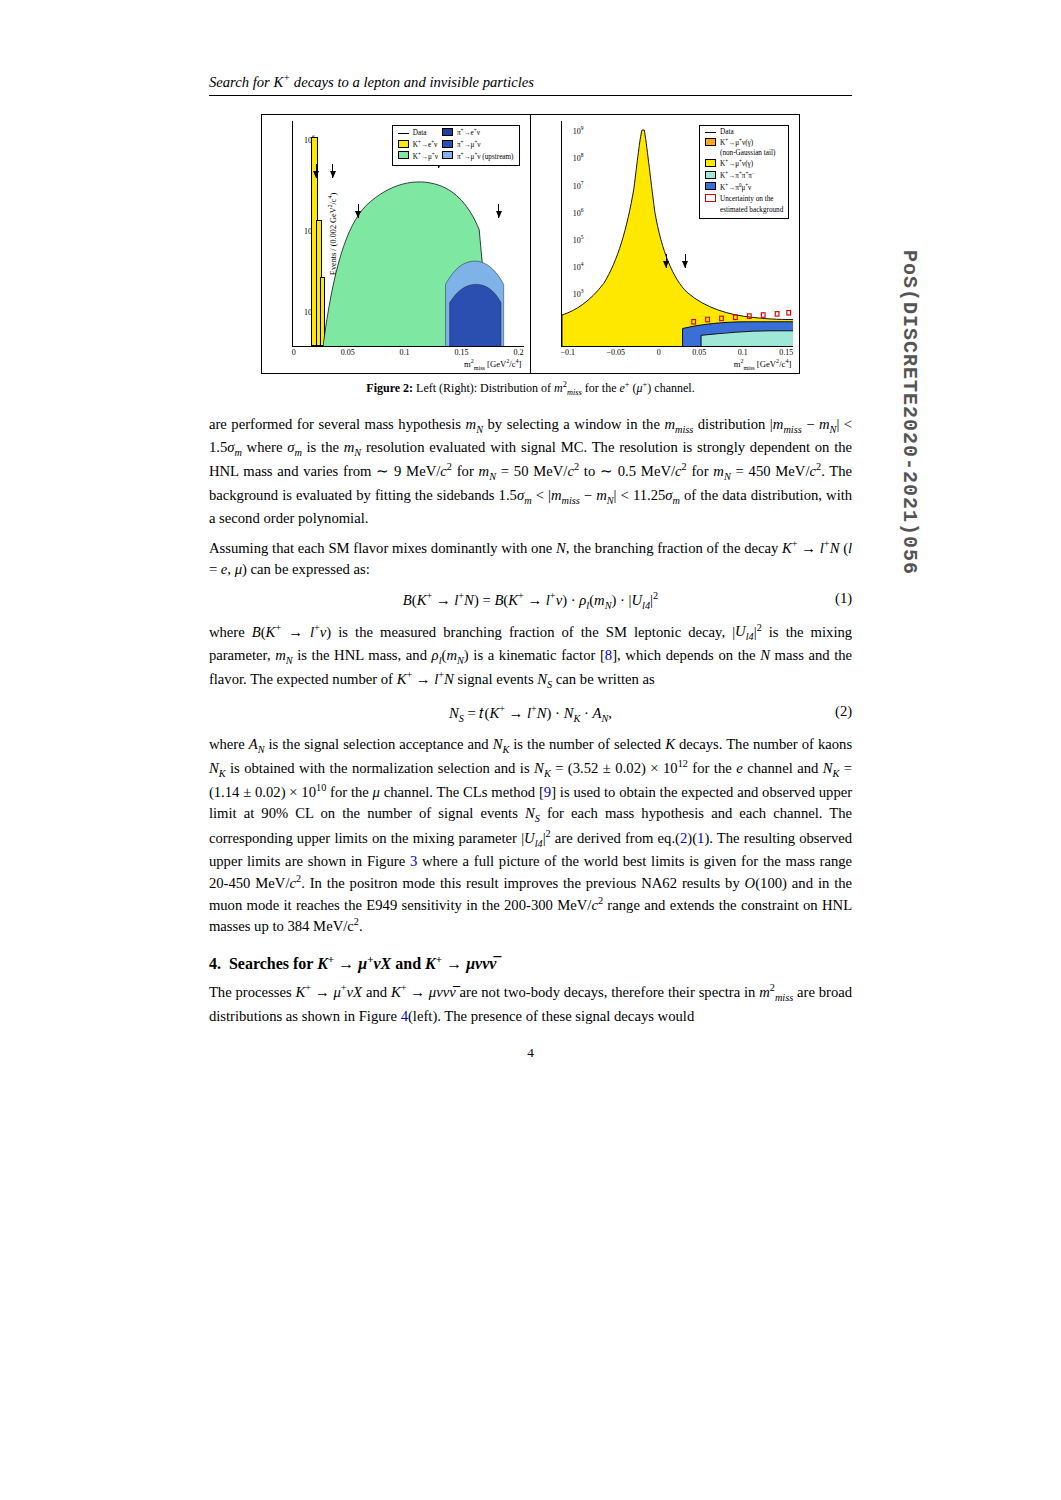Search for K+ decays to a lepton and invisible particles
PoS(DISCRETE2020-2021)056
Events / (0.002 GeV2/c4)
106 105 104
| | Data | | π + →e + ν |
| | K + →e + ν | | π + →μ + ν |
| | K + →μ + ν | | π + →μ + ν (upstream) |
00.050.10.150.2
m2miss [GeV2/c4]
109 108 107 106 105 104 103 102
| | Data |
| | K + →μ + ν(γ) |
| | (non-Gaussian tail) |
| | K + →μ + ν(γ) |
| | K + →π + π + π − |
| | K + →π 0 μ + ν |
| | Uncertainty on the |
| | estimated background |
−0.1−0.0500.050.10.15
m2miss [GeV2/c4]
Figure 2: Left (Right): Distribution of m2miss for the e+ (μ+) channel.
are performed for several mass hypothesis mN by selecting a window in the mmiss distribution |mmiss − mN| < 1.5σm where σm is the mN resolution evaluated with signal MC. The resolution is strongly dependent on the HNL mass and varies from ∼ 9 MeV/c2 for mN = 50 MeV/c2 to ∼ 0.5 MeV/c2 for mN = 450 MeV/c2. The background is evaluated by fitting the sidebands 1.5σm < |mmiss − mN| < 11.25σm of the data distribution, with a second order polynomial.
Assuming that each SM flavor mixes dominantly with one N, the branching fraction of the decay K+ → l+N (l = e, μ) can be expressed as:
B(K+ → l+N) = B(K+ → l+ν) · ρl(mN) · |Ul4|2 (1)
where B(K+ → l+ν) is the measured branching fraction of the SM leptonic decay, |Ul4|2 is the mixing parameter, mN is the HNL mass, and ρl(mN) is a kinematic factor [8], which depends on the N mass and the flavor. The expected number of K+ → l+N signal events NS can be written as
NS = 𝑡(K+ → l+N) · NK · AN, (2)
where AN is the signal selection acceptance and NK is the number of selected K decays. The number of kaons NK is obtained with the normalization selection and is NK = (3.52 ± 0.02) × 1012 for the e channel and NK = (1.14 ± 0.02) × 1010 for the μ channel. The CLs method [9] is used to obtain the expected and observed upper limit at 90% CL on the number of signal events NS for each mass hypothesis and each channel. The corresponding upper limits on the mixing parameter |Ul4|2 are derived from eq.(2)(1). The resulting observed upper limits are shown in Figure 3 where a full picture of the world best limits is given for the mass range 20-450 MeV/c2. In the positron mode this result improves the previous NA62 results by O(100) and in the muon mode it reaches the E949 sensitivity in the 200-300 MeV/c2 range and extends the constraint on HNL masses up to 384 MeV/c2.
4. Searches for K+ → μ+νX and K+ → μννν̅
The processes K+ → μ+νX and K+ → μννν̅ are not two-body decays, therefore their spectra in m2miss are broad distributions as shown in Figure 4(left). The presence of these signal decays would
4